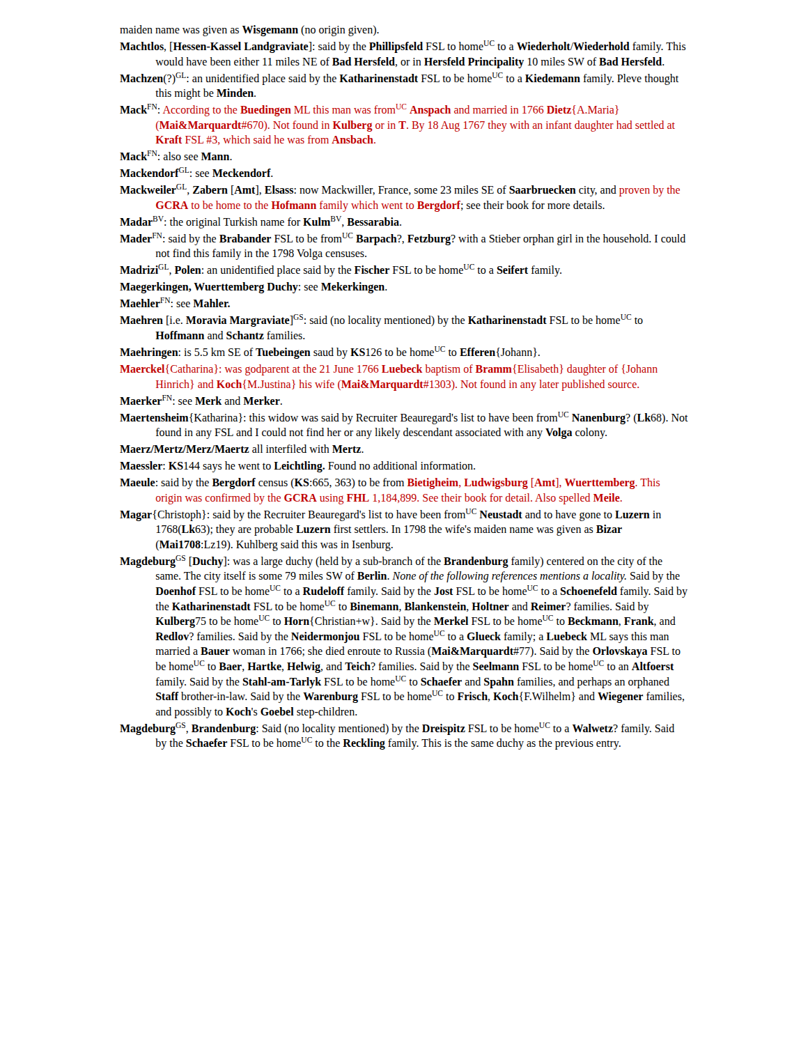maiden name was given as Wisgemann (no origin given).
Machtlos, [Hessen-Kassel Landgraviate]: said by the Phillipsfeld FSL to homeUC to a Wiederholt/Wiederhold family. This would have been either 11 miles NE of Bad Hersfeld, or in Hersfeld Principality 10 miles SW of Bad Hersfeld.
Machzen(?)GL: an unidentified place said by the Katharinenstadt FSL to be homeUC to a Kiedemann family. Pleve thought this might be Minden.
MackFN: According to the Buedingen ML this man was fromUC Anspach and married in 1766 Dietz{A.Maria} (Mai&Marquardt#670). Not found in Kulberg or in T. By 18 Aug 1767 they with an infant daughter had settled at Kraft FSL #3, which said he was from Ansbach.
MackFN: also see Mann.
MackendorfGL: see Meckendorf.
MackweilerGL, Zabern [Amt], Elsass: now Mackwiller, France, some 23 miles SE of Saarbruecken city, and proven by the GCRA to be home to the Hofmann family which went to Bergdorf; see their book for more details.
MadarBV: the original Turkish name for KulmBV, Bessarabia.
MaderFN: said by the Brabander FSL to be fromUC Barpach?, Fetzburg? with a Stieber orphan girl in the household. I could not find this family in the 1798 Volga censuses.
MadriziGL, Polen: an unidentified place said by the Fischer FSL to be homeUC to a Seifert family.
Maegerkingen, Wuerttemberg Duchy: see Mekerkingen.
MaehlerFN: see Mahler.
Maehren [i.e. Moravia Margraviate]GS: said (no locality mentioned) by the Katharinenstadt FSL to be homeUC to Hoffmann and Schantz families.
Maehringen: is 5.5 km SE of Tuebeingen saud by KS126 to be homeUC to Efferen{Johann}.
Maerckel{Catharina}: was godparent at the 21 June 1766 Luebeck baptism of Bramm{Elisabeth} daughter of {Johann Hinrich} and Koch{M.Justina} his wife (Mai&Marquardt#1303). Not found in any later published source.
MaerkerFN: see Merk and Merker.
Maertensheim{Katharina}: this widow was said by Recruiter Beauregard's list to have been fromUC Nanenburg? (Lk68). Not found in any FSL and I could not find her or any likely descendant associated with any Volga colony.
Maerz/Mertz/Merz/Maertz all interfiled with Mertz.
Maessler: KS144 says he went to Leichtling. Found no additional information.
Maeule: said by the Bergdorf census (KS:665, 363) to be from Bietigheim, Ludwigsburg [Amt], Wuerttemberg. This origin was confirmed by the GCRA using FHL 1,184,899. See their book for detail. Also spelled Meile.
Magar{Christoph}: said by the Recruiter Beauregard's list to have been fromUC Neustadt and to have gone to Luzern in 1768(Lk63); they are probable Luzern first settlers. In 1798 the wife's maiden name was given as Bizar (Mai1708:Lz19). Kuhlberg said this was in Isenburg.
MagdeburgGS [Duchy]: was a large duchy (held by a sub-branch of the Brandenburg family) centered on the city of the same. The city itself is some 79 miles SW of Berlin. None of the following references mentions a locality. Said by the Doenhof FSL to be homeUC to a Rudeloff family. Said by the Jost FSL to be homeUC to a Schoenefeld family. Said by the Katharinenstadt FSL to be homeUC to Binemann, Blankenstein, Holtner and Reimer? families. Said by Kulberg75 to be homeUC to Horn{Christian+w}. Said by the Merkel FSL to be homeUC to Beckmann, Frank, and Redlov? families. Said by the Neidermonjou FSL to be homeUC to a Glueck family; a Luebeck ML says this man married a Bauer woman in 1766; she died enroute to Russia (Mai&Marquardt#77). Said by the Orlovskaya FSL to be homeUC to Baer, Hartke, Helwig, and Teich? families. Said by the Seelmann FSL to be homeUC to an Altfoerst family. Said by the Stahl-am-Tarlyk FSL to be homeUC to Schaefer and Spahn families, and perhaps an orphaned Staff brother-in-law. Said by the Warenburg FSL to be homeUC to Frisch, Koch{F.Wilhelm} and Wiegener families, and possibly to Koch's Goebel step-children.
MagdeburgGS, Brandenburg: Said (no locality mentioned) by the Dreispitz FSL to be homeUC to a Walwetz? family. Said by the Schaefer FSL to be homeUC to the Reckling family. This is the same duchy as the previous entry.